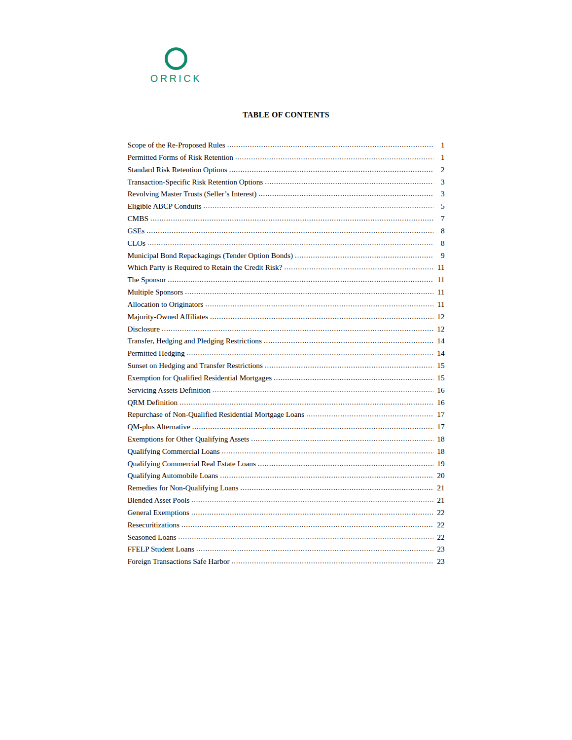ORRICK
TABLE OF CONTENTS
Scope of the Re-Proposed Rules........................................................................................................................................................... 1
Permitted Forms of Risk Retention..................................................................................................................................... 1
Standard Risk Retention Options................................................................................................................................. 2
Transaction-Specific Risk Retention Options............................................................................................................. 3
Revolving Master Trusts (Seller’s Interest)....................................................................................................... 3
Eligible ABCP Conduits................................................................................................................................................. 5
CMBS................................................................................................................................................................................. 7
GSEs................................................................................................................................................................................... 8
CLOs.................................................................................................................................................................................. 8
Municipal Bond Repackagings (Tender Option Bonds)......................................................................... 9
Which Party is Required to Retain the Credit Risk?................................................................................................. 11
The Sponsor..................................................................................................................................................................... 11
Multiple Sponsors....................................................................................................................................................... 11
Allocation to Originators......................................................................................................................................... 11
Majority-Owned Affiliates....................................................................................................................................... 12
Disclosure................................................................................................................................................................................. 12
Transfer, Hedging and Pledging Restrictions......................................................................................................... 14
Permitted Hedging..................................................................................................................................................... 14
Sunset on Hedging and Transfer Restrictions......................................................................................... 15
Exemption for Qualified Residential Mortgages..................................................................................................... 15
Servicing Assets Definition..................................................................................................................................... 16
QRM Definition............................................................................................................................................................. 16
Repurchase of Non-Qualified Residential Mortgage Loans................................................................. 17
QM-plus Alternative................................................................................................................................................. 17
Exemptions for Other Qualifying Assets................................................................................................................. 18
Qualifying Commercial Loans................................................................................................................................. 18
Qualifying Commercial Real Estate Loans................................................................................................. 19
Qualifying Automobile Loans..................................................................................................................................... 20
Remedies for Non-Qualifying Loans......................................................................................................... 21
Blended Asset Pools................................................................................................................................................. 21
General Exemptions............................................................................................................................................................. 22
Resecuritizations......................................................................................................................................................... 22
Seasoned Loans............................................................................................................................................................. 22
FFELP Student Loans................................................................................................................................................. 23
Foreign Transactions Safe Harbor..................................................................................................................................... 23